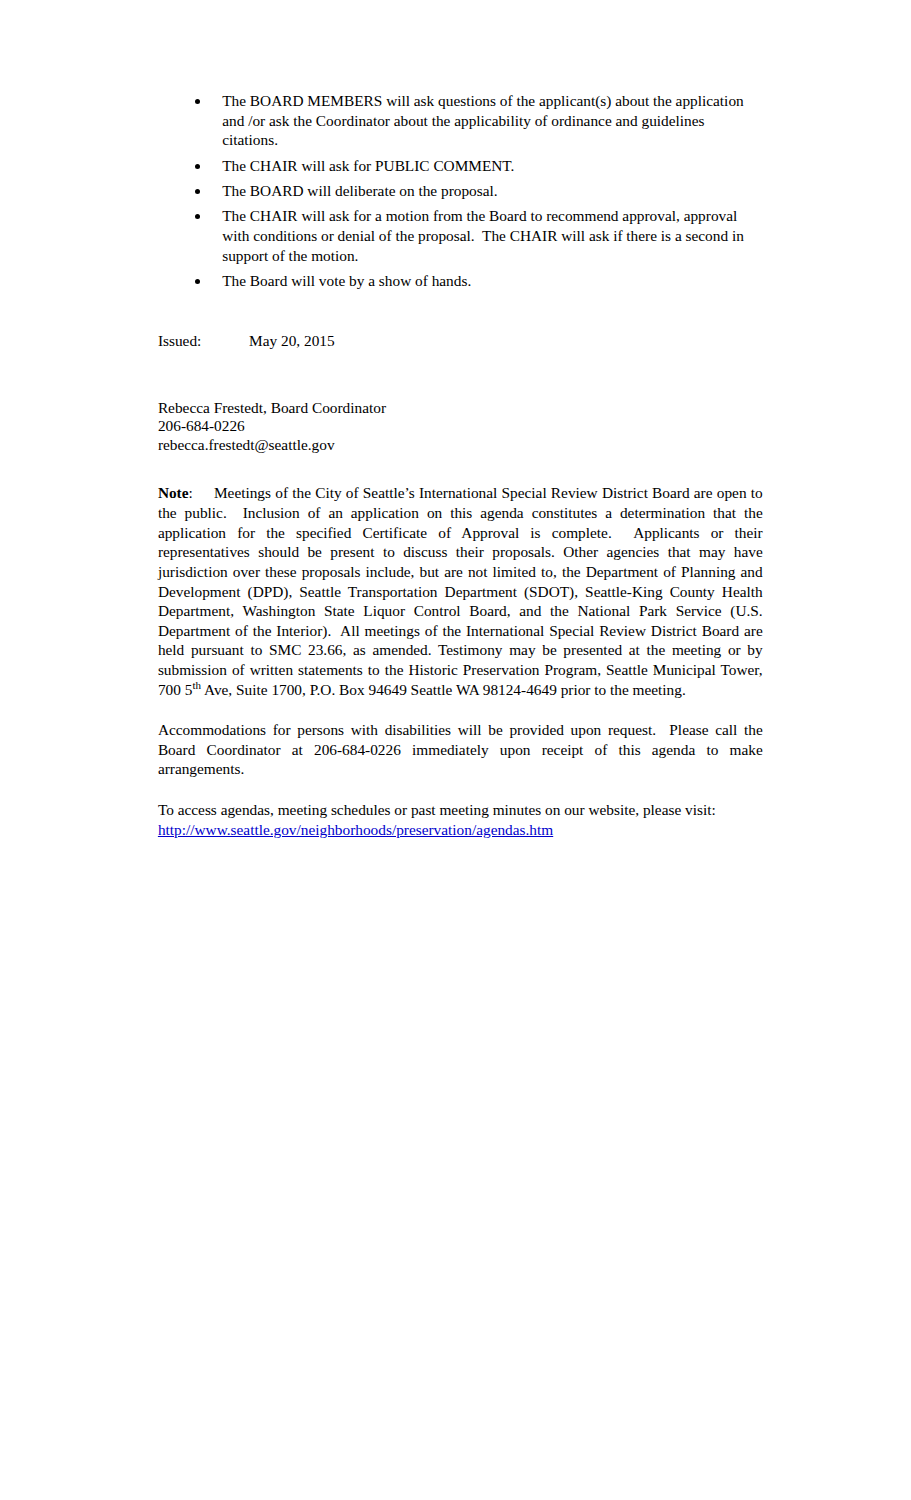The BOARD MEMBERS will ask questions of the applicant(s) about the application and /or ask the Coordinator about the applicability of ordinance and guidelines citations.
The CHAIR will ask for PUBLIC COMMENT.
The BOARD will deliberate on the proposal.
The CHAIR will ask for a motion from the Board to recommend approval, approval with conditions or denial of the proposal. The CHAIR will ask if there is a second in support of the motion.
The Board will vote by a show of hands.
Issued: May 20, 2015
Rebecca Frestedt, Board Coordinator
206-684-0226
rebecca.frestedt@seattle.gov
Note: Meetings of the City of Seattle’s International Special Review District Board are open to the public. Inclusion of an application on this agenda constitutes a determination that the application for the specified Certificate of Approval is complete. Applicants or their representatives should be present to discuss their proposals. Other agencies that may have jurisdiction over these proposals include, but are not limited to, the Department of Planning and Development (DPD), Seattle Transportation Department (SDOT), Seattle-King County Health Department, Washington State Liquor Control Board, and the National Park Service (U.S. Department of the Interior). All meetings of the International Special Review District Board are held pursuant to SMC 23.66, as amended. Testimony may be presented at the meeting or by submission of written statements to the Historic Preservation Program, Seattle Municipal Tower, 700 5th Ave, Suite 1700, P.O. Box 94649 Seattle WA 98124-4649 prior to the meeting.
Accommodations for persons with disabilities will be provided upon request. Please call the Board Coordinator at 206-684-0226 immediately upon receipt of this agenda to make arrangements.
To access agendas, meeting schedules or past meeting minutes on our website, please visit:
http://www.seattle.gov/neighborhoods/preservation/agendas.htm